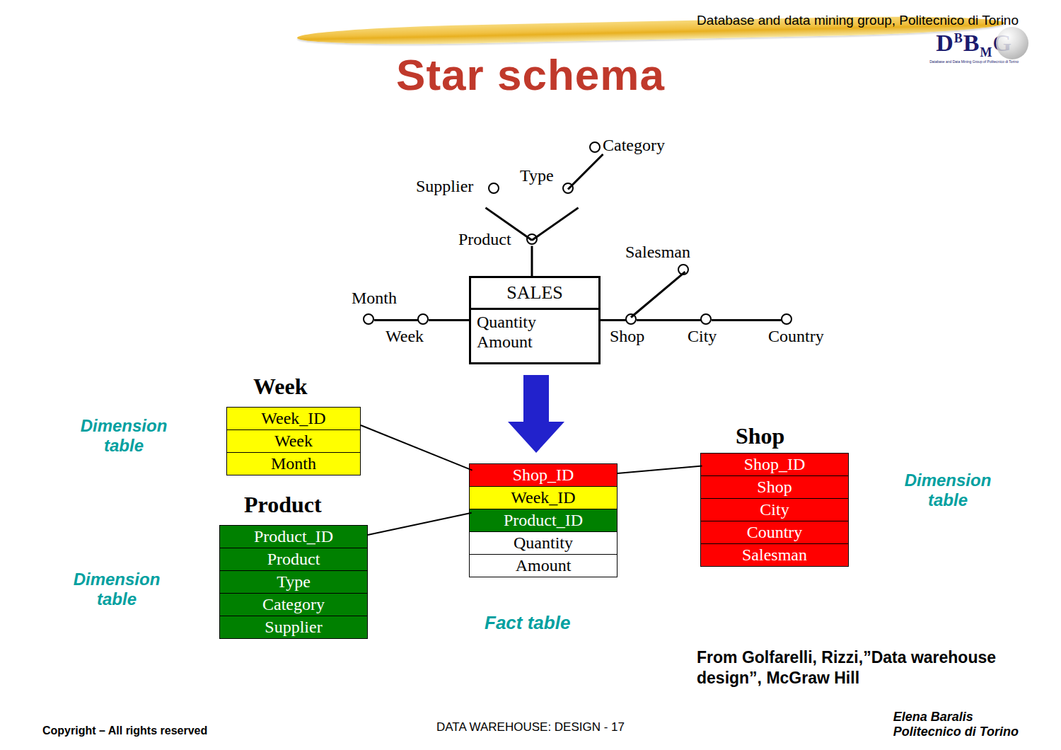Database and data mining group, Politecnico di Torino
DBBMG
Database and Data Mining Group of Politecnico di Torino
Star schema
SALES
Quantity
Amount
Product
Supplier
Type
Category
Month
Week
Shop
City
Country
Salesman
Week
| Week_ID |
| Week |
| Month |
Dimension
table
Product
| Product_ID |
| Product |
| Type |
| Category |
| Supplier |
Dimension
table
| Shop_ID |
| Week_ID |
| Product_ID |
| Quantity |
| Amount |
Fact table
Shop
| Shop_ID |
| Shop |
| City |
| Country |
| Salesman |
Dimension
table
From Golfarelli, Rizzi,”Data warehouse
design”, McGraw Hill
Copyright – All rights reserved
DATA WAREHOUSE: DESIGN - 17
Elena Baralis
Politecnico di Torino